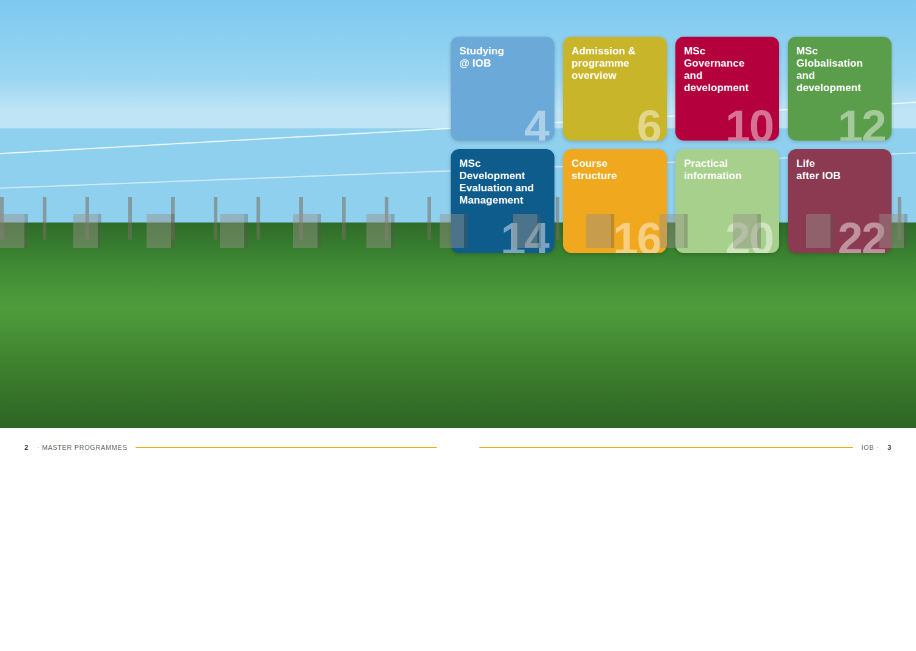Studying
@ IOB
4
Admission &
programme
overview
6
MSc
Governance
and
development
10
MSc
Globalisation
and
development
12
MSc
Development
Evaluation and
Management
14
Course
structure
16
Practical
information
20
Life
after IOB
22
2 · MASTER PROGRAMMES
IOB · 3